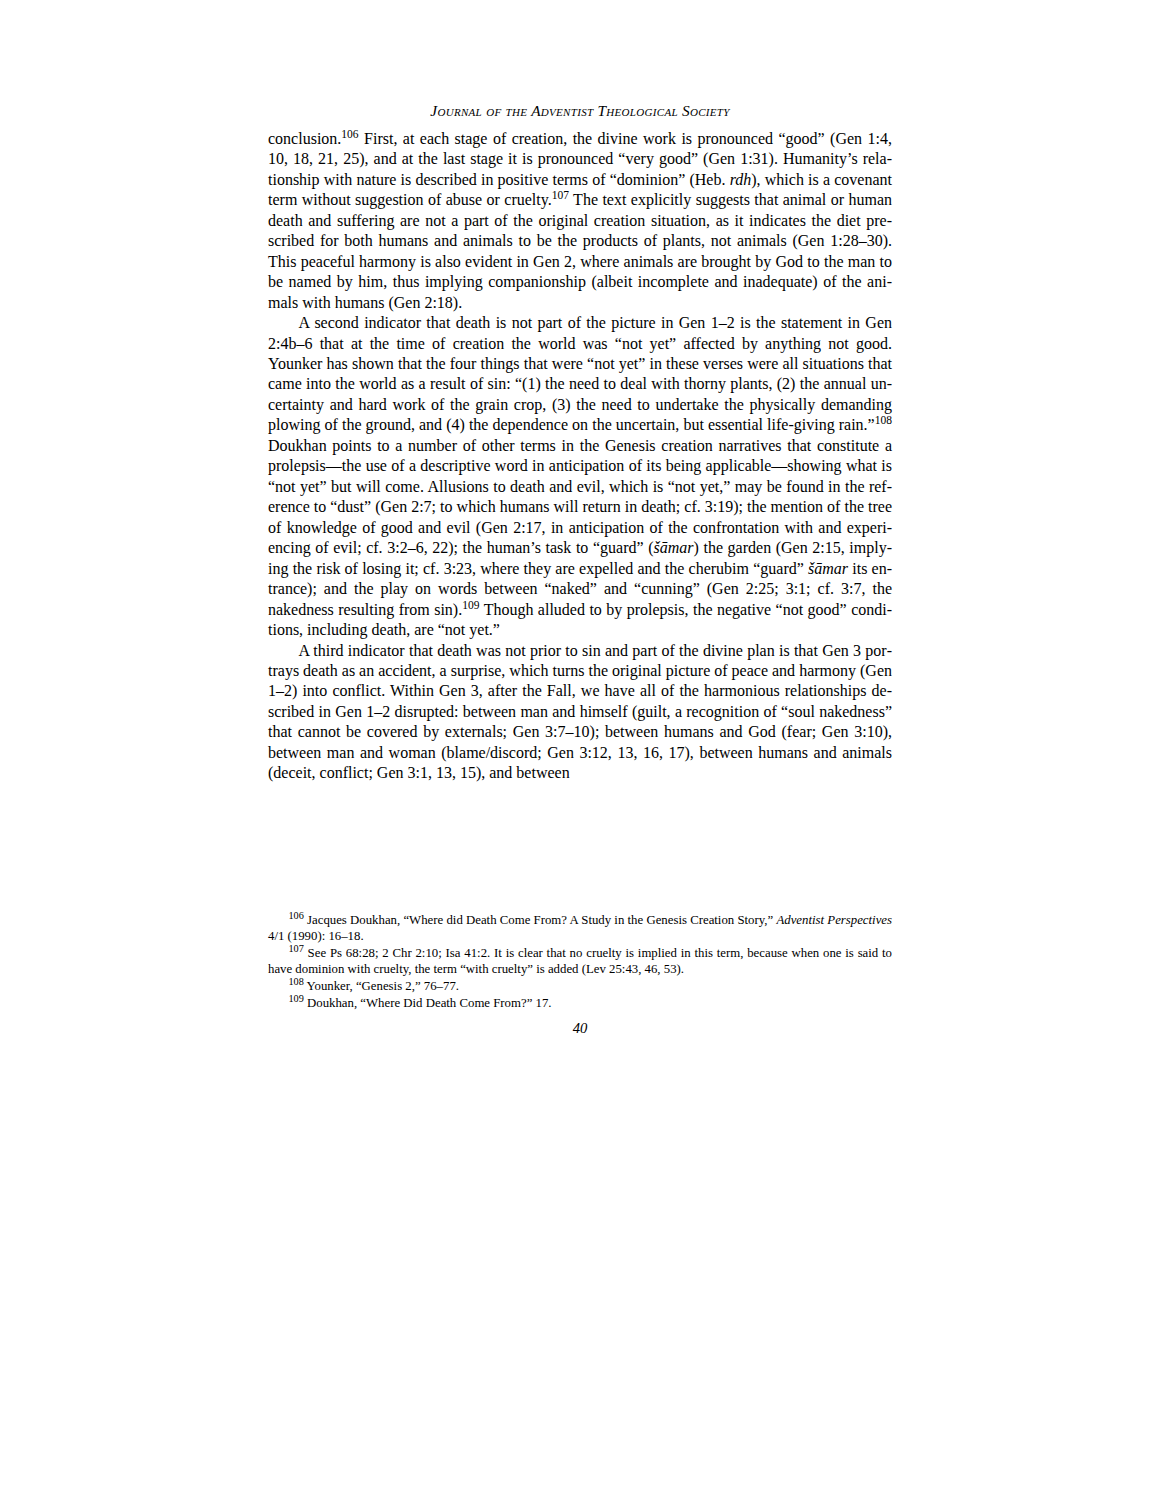Journal of the Adventist Theological Society
conclusion.106 First, at each stage of creation, the divine work is pronounced “good” (Gen 1:4, 10, 18, 21, 25), and at the last stage it is pronounced “very good” (Gen 1:31). Humanity’s relationship with nature is described in positive terms of “dominion” (Heb. rdh), which is a covenant term without suggestion of abuse or cruelty.107 The text explicitly suggests that animal or human death and suffering are not a part of the original creation situation, as it indicates the diet prescribed for both humans and animals to be the products of plants, not animals (Gen 1:28–30). This peaceful harmony is also evident in Gen 2, where animals are brought by God to the man to be named by him, thus implying companionship (albeit incomplete and inadequate) of the animals with humans (Gen 2:18).
A second indicator that death is not part of the picture in Gen 1–2 is the statement in Gen 2:4b–6 that at the time of creation the world was “not yet” affected by anything not good. Younker has shown that the four things that were “not yet” in these verses were all situations that came into the world as a result of sin: “(1) the need to deal with thorny plants, (2) the annual uncertainty and hard work of the grain crop, (3) the need to undertake the physically demanding plowing of the ground, and (4) the dependence on the uncertain, but essential life-giving rain.”108 Doukhan points to a number of other terms in the Genesis creation narratives that constitute a prolepsis—the use of a descriptive word in anticipation of its being applicable—showing what is “not yet” but will come. Allusions to death and evil, which is “not yet,” may be found in the reference to “dust” (Gen 2:7; to which humans will return in death; cf. 3:19); the mention of the tree of knowledge of good and evil (Gen 2:17, in anticipation of the confrontation with and experiencing of evil; cf. 3:2–6, 22); the human’s task to “guard” (šāmar) the garden (Gen 2:15, implying the risk of losing it; cf. 3:23, where they are expelled and the cherubim “guard” šāmar its entrance); and the play on words between “naked” and “cunning” (Gen 2:25; 3:1; cf. 3:7, the nakedness resulting from sin).109 Though alluded to by prolepsis, the negative “not good” conditions, including death, are “not yet.”
A third indicator that death was not prior to sin and part of the divine plan is that Gen 3 portrays death as an accident, a surprise, which turns the original picture of peace and harmony (Gen 1–2) into conflict. Within Gen 3, after the Fall, we have all of the harmonious relationships described in Gen 1–2 disrupted: between man and himself (guilt, a recognition of “soul nakedness” that cannot be covered by externals; Gen 3:7–10); between humans and God (fear; Gen 3:10), between man and woman (blame/discord; Gen 3:12, 13, 16, 17), between humans and animals (deceit, conflict; Gen 3:1, 13, 15), and between
106 Jacques Doukhan, “Where did Death Come From? A Study in the Genesis Creation Story,” Adventist Perspectives 4/1 (1990): 16–18.
107 See Ps 68:28; 2 Chr 2:10; Isa 41:2. It is clear that no cruelty is implied in this term, because when one is said to have dominion with cruelty, the term “with cruelty” is added (Lev 25:43, 46, 53).
108 Younker, “Genesis 2,” 76–77.
109 Doukhan, “Where Did Death Come From?” 17.
40